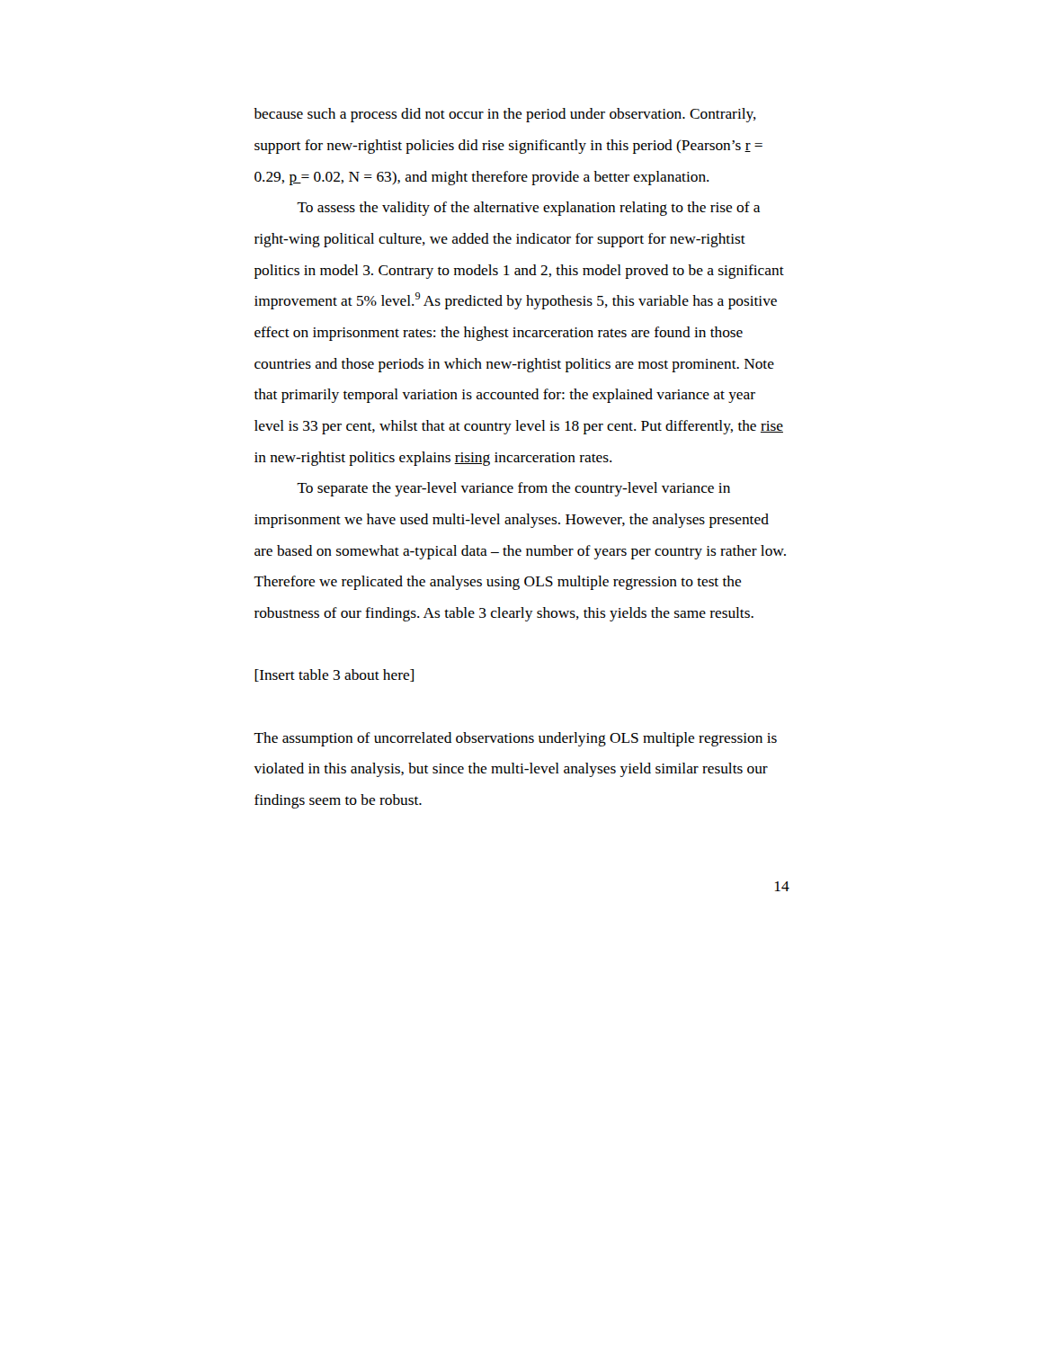because such a process did not occur in the period under observation. Contrarily, support for new-rightist policies did rise significantly in this period (Pearson’s r = 0.29, p = 0.02, N = 63), and might therefore provide a better explanation.
To assess the validity of the alternative explanation relating to the rise of a right-wing political culture, we added the indicator for support for new-rightist politics in model 3. Contrary to models 1 and 2, this model proved to be a significant improvement at 5% level.9 As predicted by hypothesis 5, this variable has a positive effect on imprisonment rates: the highest incarceration rates are found in those countries and those periods in which new-rightist politics are most prominent. Note that primarily temporal variation is accounted for: the explained variance at year level is 33 per cent, whilst that at country level is 18 per cent. Put differently, the rise in new-rightist politics explains rising incarceration rates.
To separate the year-level variance from the country-level variance in imprisonment we have used multi-level analyses. However, the analyses presented are based on somewhat a-typical data – the number of years per country is rather low. Therefore we replicated the analyses using OLS multiple regression to test the robustness of our findings. As table 3 clearly shows, this yields the same results.
[Insert table 3 about here]
The assumption of uncorrelated observations underlying OLS multiple regression is violated in this analysis, but since the multi-level analyses yield similar results our findings seem to be robust.
14